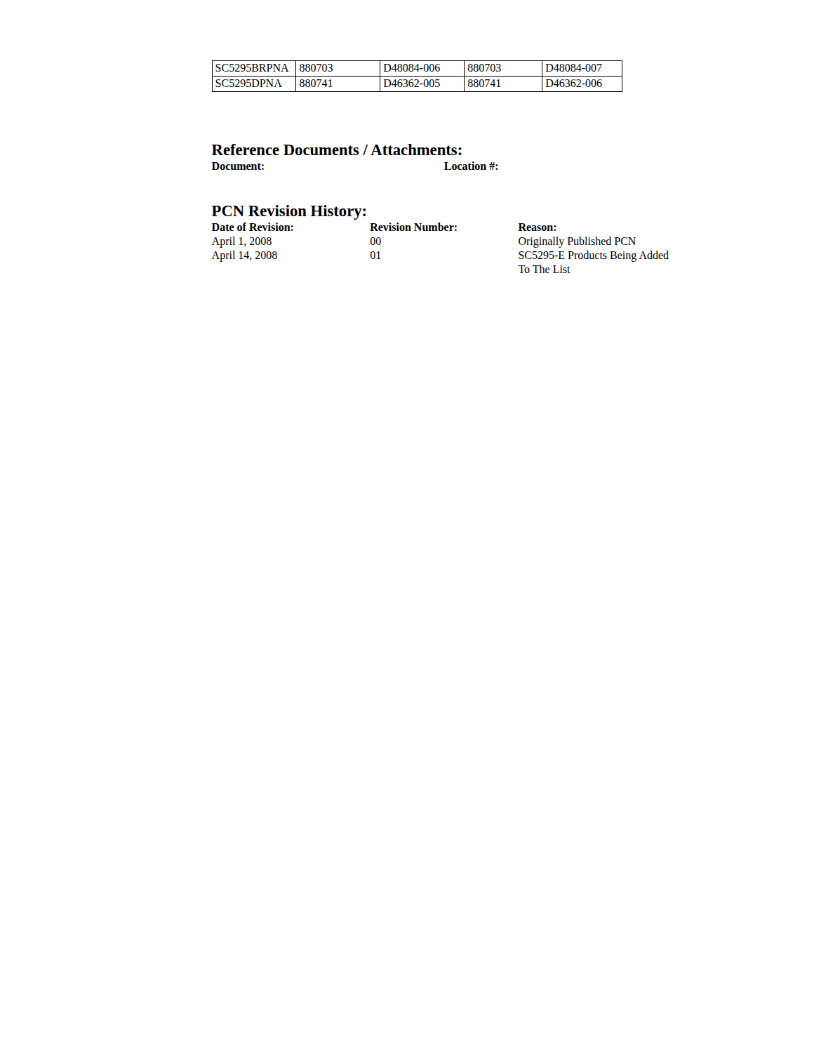| SC5295BRPNA | 880703 | D48084-006 | 880703 | D48084-007 |
| SC5295DPNA | 880741 | D46362-005 | 880741 | D46362-006 |
Reference Documents / Attachments:
Document:Location #:
PCN Revision History:
Date of Revision: Revision Number: Reason:
April 1, 2008 00 Originally Published PCN
April 14, 2008 01 SC5295-E Products Being AddedTo The List